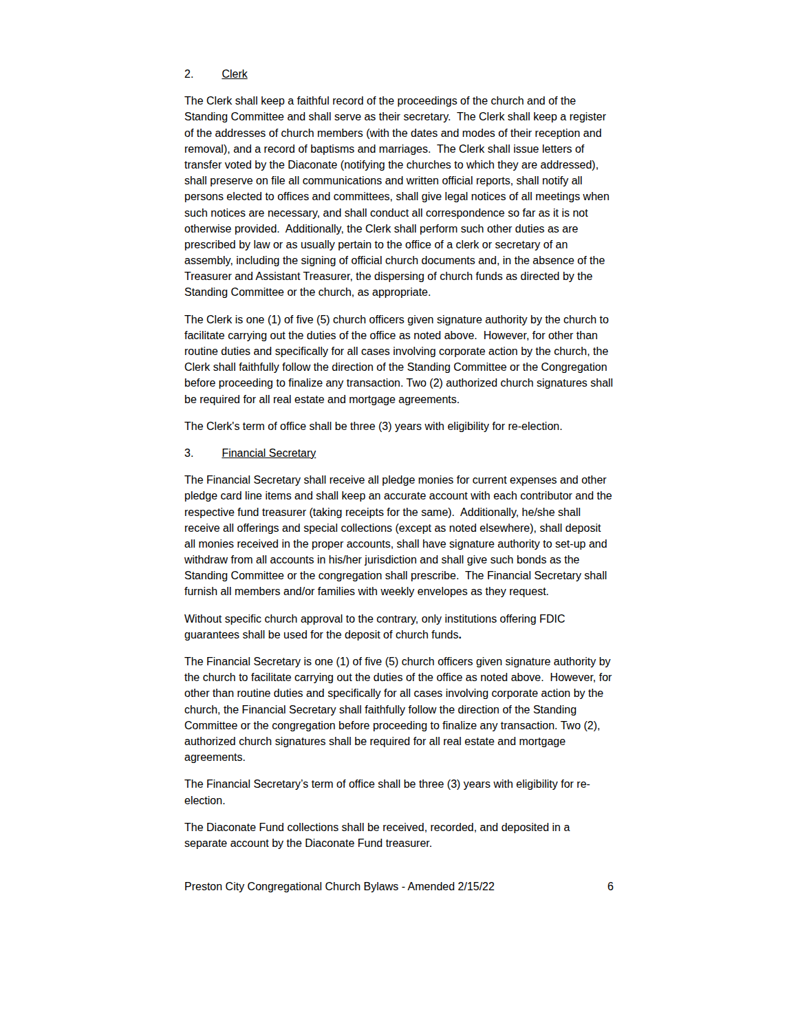2. Clerk
The Clerk shall keep a faithful record of the proceedings of the church and of the Standing Committee and shall serve as their secretary. The Clerk shall keep a register of the addresses of church members (with the dates and modes of their reception and removal), and a record of baptisms and marriages. The Clerk shall issue letters of transfer voted by the Diaconate (notifying the churches to which they are addressed), shall preserve on file all communications and written official reports, shall notify all persons elected to offices and committees, shall give legal notices of all meetings when such notices are necessary, and shall conduct all correspondence so far as it is not otherwise provided. Additionally, the Clerk shall perform such other duties as are prescribed by law or as usually pertain to the office of a clerk or secretary of an assembly, including the signing of official church documents and, in the absence of the Treasurer and Assistant Treasurer, the dispersing of church funds as directed by the Standing Committee or the church, as appropriate.
The Clerk is one (1) of five (5) church officers given signature authority by the church to facilitate carrying out the duties of the office as noted above. However, for other than routine duties and specifically for all cases involving corporate action by the church, the Clerk shall faithfully follow the direction of the Standing Committee or the Congregation before proceeding to finalize any transaction. Two (2) authorized church signatures shall be required for all real estate and mortgage agreements.
The Clerk's term of office shall be three (3) years with eligibility for re-election.
3. Financial Secretary
The Financial Secretary shall receive all pledge monies for current expenses and other pledge card line items and shall keep an accurate account with each contributor and the respective fund treasurer (taking receipts for the same). Additionally, he/she shall receive all offerings and special collections (except as noted elsewhere), shall deposit all monies received in the proper accounts, shall have signature authority to set-up and withdraw from all accounts in his/her jurisdiction and shall give such bonds as the Standing Committee or the congregation shall prescribe. The Financial Secretary shall furnish all members and/or families with weekly envelopes as they request.
Without specific church approval to the contrary, only institutions offering FDIC guarantees shall be used for the deposit of church funds.
The Financial Secretary is one (1) of five (5) church officers given signature authority by the church to facilitate carrying out the duties of the office as noted above. However, for other than routine duties and specifically for all cases involving corporate action by the church, the Financial Secretary shall faithfully follow the direction of the Standing Committee or the congregation before proceeding to finalize any transaction. Two (2), authorized church signatures shall be required for all real estate and mortgage agreements.
The Financial Secretary’s term of office shall be three (3) years with eligibility for re-election.
The Diaconate Fund collections shall be received, recorded, and deposited in a separate account by the Diaconate Fund treasurer.
Preston City Congregational Church Bylaws - Amended 2/15/22 6